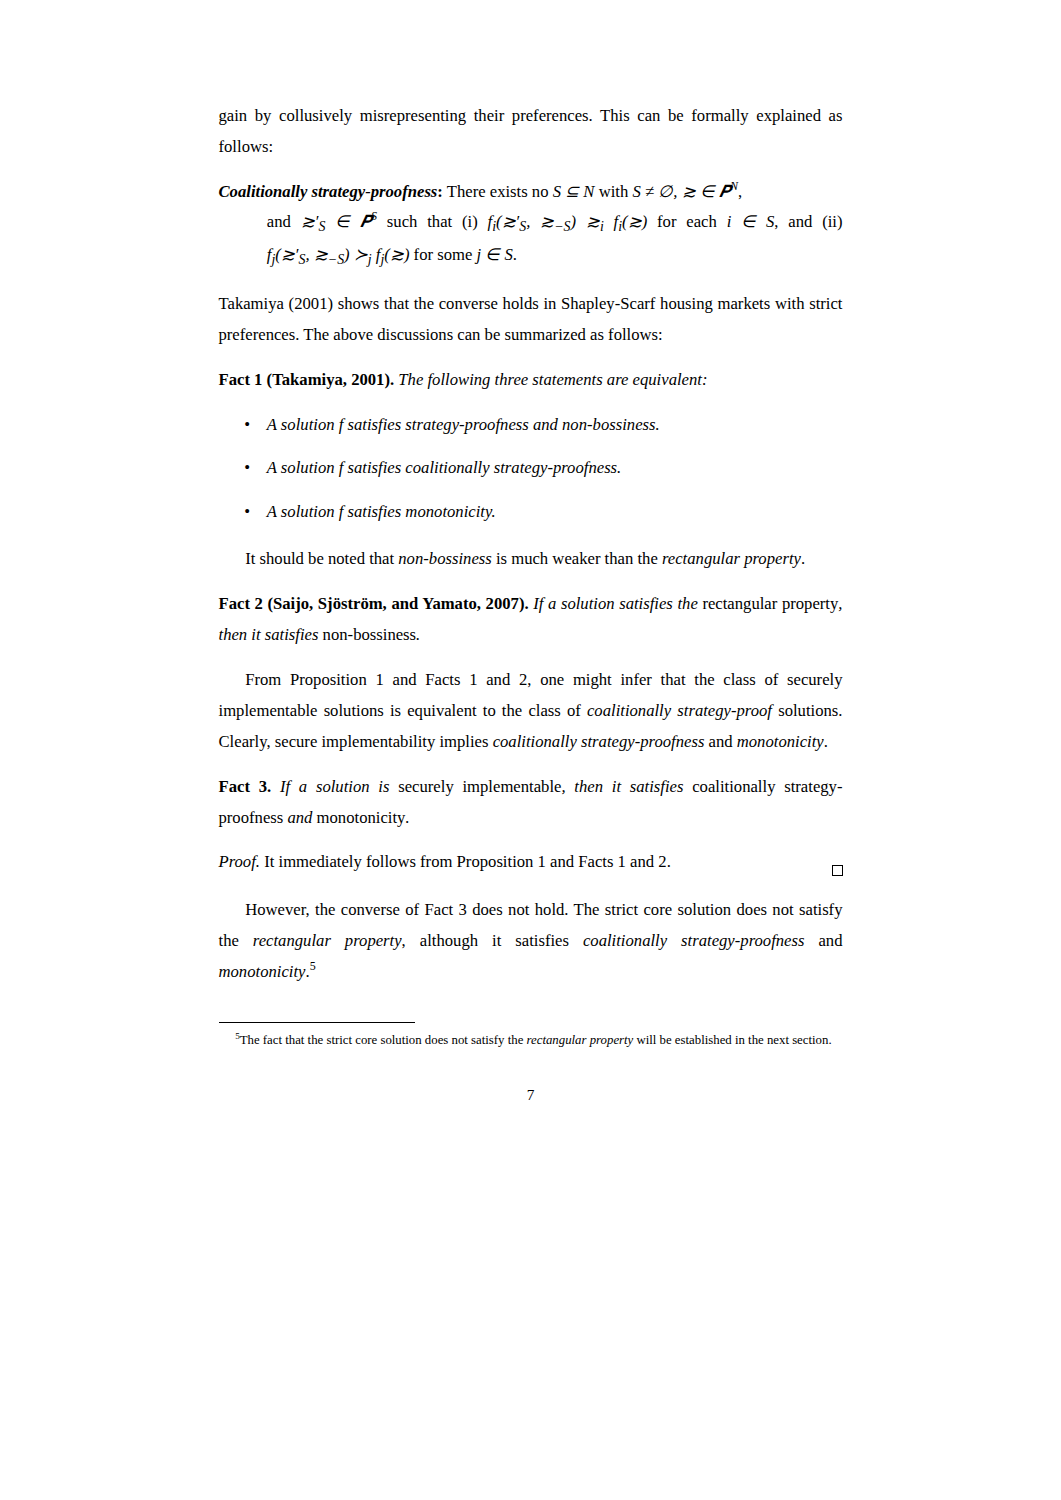gain by collusively misrepresenting their preferences. This can be formally explained as follows:
Coalitionally strategy-proofness: There exists no S ⊆ N with S ≠ ∅, ≳ ∈ 𝑷N,
and ≳′S ∈ 𝑷S such that (i) fi(≳′S, ≳−S) ≳i fi(≳) for each i ∈ S, and (ii) fj(≳′S, ≳−S) ≻j fj(≳) for some j ∈ S.
Takamiya (2001) shows that the converse holds in Shapley-Scarf housing markets with strict preferences. The above discussions can be summarized as follows:
Fact 1 (Takamiya, 2001). The following three statements are equivalent:
A solution f satisfies strategy-proofness and non-bossiness.
A solution f satisfies coalitionally strategy-proofness.
A solution f satisfies monotonicity.
It should be noted that non-bossiness is much weaker than the rectangular property.
Fact 2 (Saijo, Sjöström, and Yamato, 2007). If a solution satisfies the rectangular property, then it satisfies non-bossiness.
From Proposition 1 and Facts 1 and 2, one might infer that the class of securely implementable solutions is equivalent to the class of coalitionally strategy-proof solutions. Clearly, secure implementability implies coalitionally strategy-proofness and monotonicity.
Fact 3. If a solution is securely implementable, then it satisfies coalitionally strategy-proofness and monotonicity.
Proof. It immediately follows from Proposition 1 and Facts 1 and 2.
However, the converse of Fact 3 does not hold. The strict core solution does not satisfy the rectangular property, although it satisfies coalitionally strategy-proofness and monotonicity.5
5The fact that the strict core solution does not satisfy the rectangular property will be established in the next section.
7